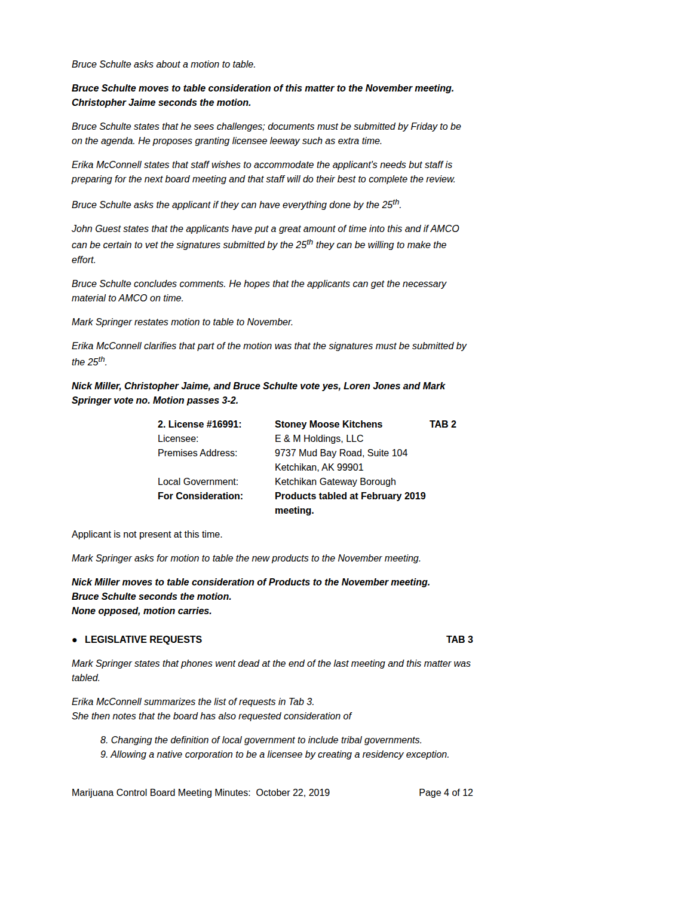Bruce Schulte asks about a motion to table.
Bruce Schulte moves to table consideration of this matter to the November meeting.
Christopher Jaime seconds the motion.
Bruce Schulte states that he sees challenges; documents must be submitted by Friday to be on the agenda. He proposes granting licensee leeway such as extra time.
Erika McConnell states that staff wishes to accommodate the applicant's needs but staff is preparing for the next board meeting and that staff will do their best to complete the review.
Bruce Schulte asks the applicant if they can have everything done by the 25th.
John Guest states that the applicants have put a great amount of time into this and if AMCO can be certain to vet the signatures submitted by the 25th they can be willing to make the effort.
Bruce Schulte concludes comments. He hopes that the applicants can get the necessary material to AMCO on time.
Mark Springer restates motion to table to November.
Erika McConnell clarifies that part of the motion was that the signatures must be submitted by the 25th.
Nick Miller, Christopher Jaime, and Bruce Schulte vote yes, Loren Jones and Mark Springer vote no. Motion passes 3-2.
| 2. License #16991: | Stoney Moose Kitchens | TAB 2 |
| Licensee: | E & M Holdings, LLC | |
| Premises Address: | 9737 Mud Bay Road, Suite 104 | |
| | Ketchikan, AK 99901 | |
| Local Government: | Ketchikan Gateway Borough | |
| For Consideration: | Products tabled at February 2019 meeting. | |
Applicant is not present at this time.
Mark Springer asks for motion to table the new products to the November meeting.
Nick Miller moves to table consideration of Products to the November meeting.
Bruce Schulte seconds the motion.
None opposed, motion carries.
● LEGISLATIVE REQUESTS TAB 3
Mark Springer states that phones went dead at the end of the last meeting and this matter was tabled.
Erika McConnell summarizes the list of requests in Tab 3.
She then notes that the board has also requested consideration of
8. Changing the definition of local government to include tribal governments.
9. Allowing a native corporation to be a licensee by creating a residency exception.
Marijuana Control Board Meeting Minutes: October 22, 2019 Page 4 of 12